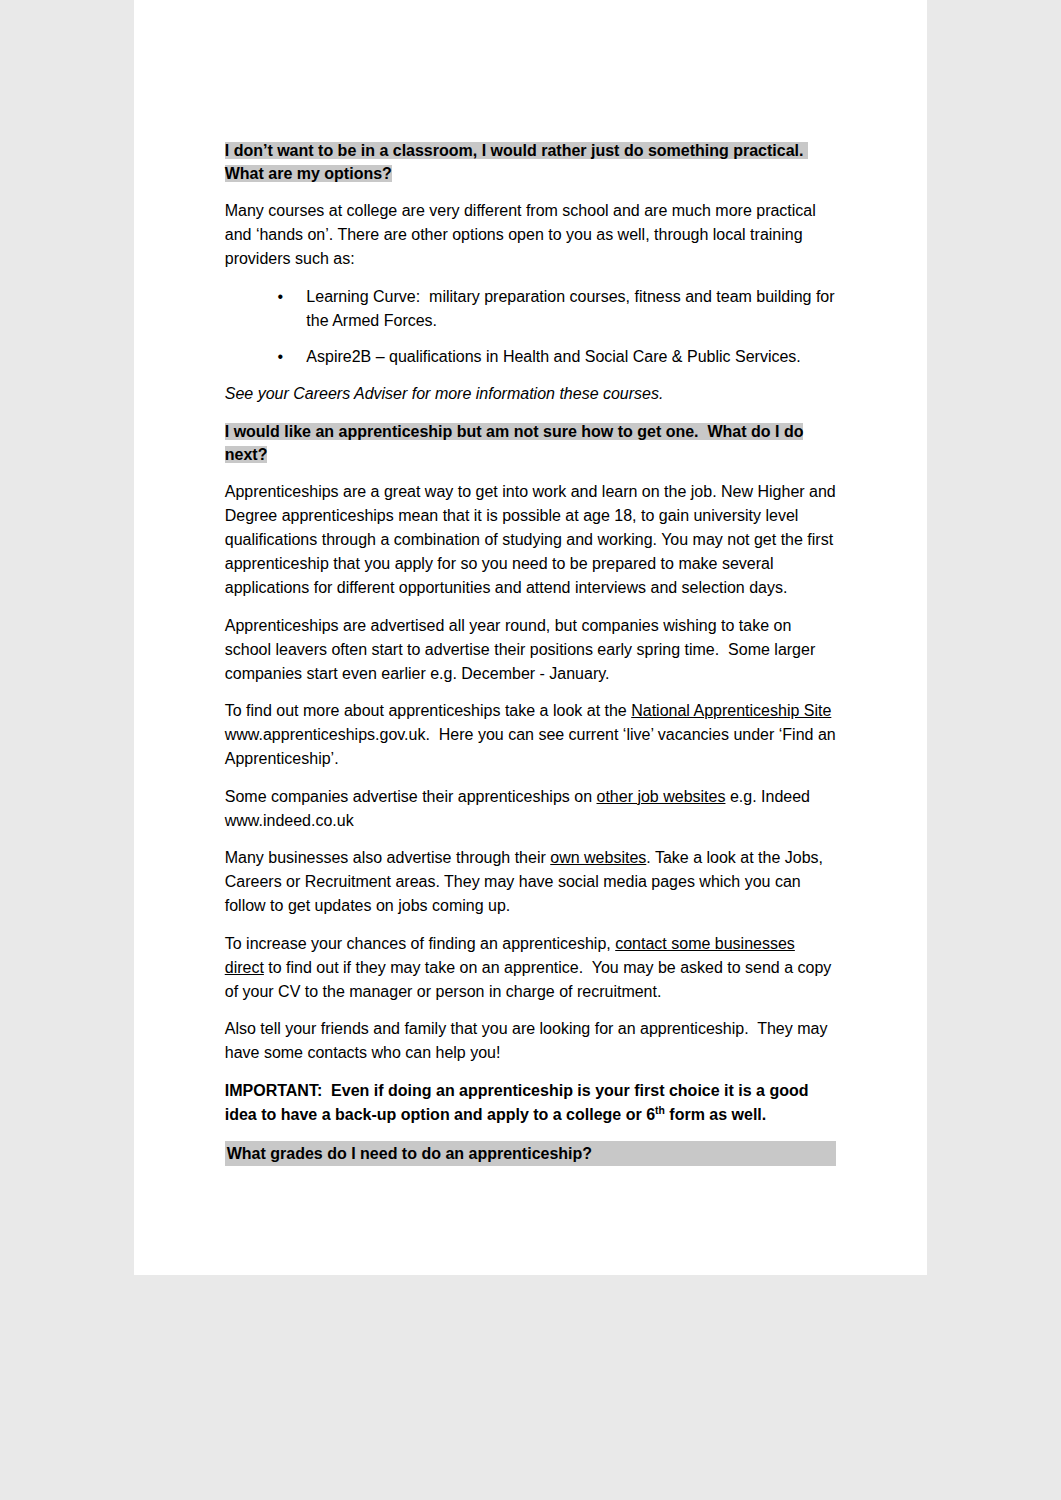I don’t want to be in a classroom, I would rather just do something practical. What are my options?
Many courses at college are very different from school and are much more practical and ‘hands on’. There are other options open to you as well, through local training providers such as:
Learning Curve: military preparation courses, fitness and team building for the Armed Forces.
Aspire2B – qualifications in Health and Social Care & Public Services.
See your Careers Adviser for more information these courses.
I would like an apprenticeship but am not sure how to get one. What do I do next?
Apprenticeships are a great way to get into work and learn on the job. New Higher and Degree apprenticeships mean that it is possible at age 18, to gain university level qualifications through a combination of studying and working. You may not get the first apprenticeship that you apply for so you need to be prepared to make several applications for different opportunities and attend interviews and selection days.
Apprenticeships are advertised all year round, but companies wishing to take on school leavers often start to advertise their positions early spring time. Some larger companies start even earlier e.g. December - January.
To find out more about apprenticeships take a look at the National Apprenticeship Site www.apprenticeships.gov.uk. Here you can see current ‘live’ vacancies under ‘Find an Apprenticeship’.
Some companies advertise their apprenticeships on other job websites e.g. Indeed www.indeed.co.uk
Many businesses also advertise through their own websites. Take a look at the Jobs, Careers or Recruitment areas. They may have social media pages which you can follow to get updates on jobs coming up.
To increase your chances of finding an apprenticeship, contact some businesses direct to find out if they may take on an apprentice. You may be asked to send a copy of your CV to the manager or person in charge of recruitment.
Also tell your friends and family that you are looking for an apprenticeship. They may have some contacts who can help you!
IMPORTANT: Even if doing an apprenticeship is your first choice it is a good idea to have a back-up option and apply to a college or 6th form as well.
What grades do I need to do an apprenticeship?